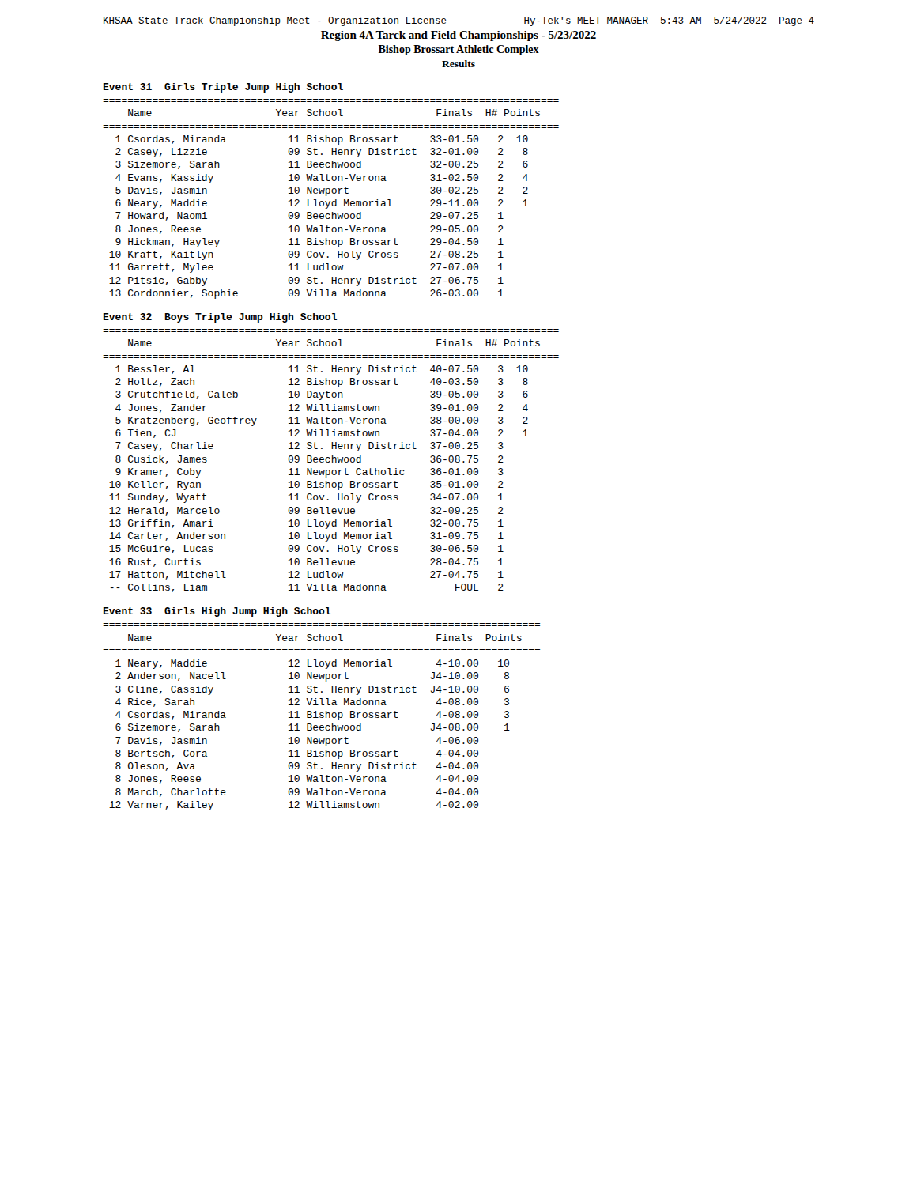KHSAA State Track Championship Meet - Organization License Hy-Tek's MEET MANAGER 5:43 AM 5/24/2022 Page 4
Region 4A Tarck and Field Championships - 5/23/2022
Bishop Brossart Athletic Complex
Results
Event 31 Girls Triple Jump High School
==========================================================================
    Name                    Year School               Finals  H# Points
==========================================================================
  1 Csordas, Miranda          11 Bishop Brossart     33-01.50   2  10
  2 Casey, Lizzie             09 St. Henry District  32-01.00   2   8
  3 Sizemore, Sarah           11 Beechwood           32-00.25   2   6
  4 Evans, Kassidy            10 Walton-Verona       31-02.50   2   4
  5 Davis, Jasmin             10 Newport             30-02.25   2   2
  6 Neary, Maddie             12 Lloyd Memorial      29-11.00   2   1
  7 Howard, Naomi             09 Beechwood           29-07.25   1
  8 Jones, Reese              10 Walton-Verona       29-05.00   2
  9 Hickman, Hayley           11 Bishop Brossart     29-04.50   1
 10 Kraft, Kaitlyn            09 Cov. Holy Cross     27-08.25   1
 11 Garrett, Mylee            11 Ludlow              27-07.00   1
 12 Pitsic, Gabby             09 St. Henry District  27-06.75   1
 13 Cordonnier, Sophie        09 Villa Madonna       26-03.00   1
Event 32 Boys Triple Jump High School
==========================================================================
    Name                    Year School               Finals  H# Points
==========================================================================
  1 Bessler, Al               11 St. Henry District  40-07.50   3  10
  2 Holtz, Zach               12 Bishop Brossart     40-03.50   3   8
  3 Crutchfield, Caleb        10 Dayton              39-05.00   3   6
  4 Jones, Zander             12 Williamstown        39-01.00   2   4
  5 Kratzenberg, Geoffrey     11 Walton-Verona       38-00.00   3   2
  6 Tien, CJ                  12 Williamstown        37-04.00   2   1
  7 Casey, Charlie            12 St. Henry District  37-00.25   3
  8 Cusick, James             09 Beechwood           36-08.75   2
  9 Kramer, Coby              11 Newport Catholic    36-01.00   3
 10 Keller, Ryan              10 Bishop Brossart     35-01.00   2
 11 Sunday, Wyatt             11 Cov. Holy Cross     34-07.00   1
 12 Herald, Marcelo           09 Bellevue            32-09.25   2
 13 Griffin, Amari            10 Lloyd Memorial      32-00.75   1
 14 Carter, Anderson          10 Lloyd Memorial      31-09.75   1
 15 McGuire, Lucas            09 Cov. Holy Cross     30-06.50   1
 16 Rust, Curtis              10 Bellevue            28-04.75   1
 17 Hatton, Mitchell          12 Ludlow              27-04.75   1
 -- Collins, Liam             11 Villa Madonna           FOUL   2
Event 33 Girls High Jump High School
=======================================================================
    Name                    Year School               Finals  Points
=======================================================================
  1 Neary, Maddie             12 Lloyd Memorial       4-10.00   10
  2 Anderson, Nacell          10 Newport             J4-10.00    8
  3 Cline, Cassidy            11 St. Henry District  J4-10.00    6
  4 Rice, Sarah               12 Villa Madonna        4-08.00    3
  4 Csordas, Miranda          11 Bishop Brossart      4-08.00    3
  6 Sizemore, Sarah           11 Beechwood           J4-08.00    1
  7 Davis, Jasmin             10 Newport              4-06.00
  8 Bertsch, Cora             11 Bishop Brossart      4-04.00
  8 Oleson, Ava               09 St. Henry District   4-04.00
  8 Jones, Reese              10 Walton-Verona        4-04.00
  8 March, Charlotte          09 Walton-Verona        4-04.00
 12 Varner, Kailey            12 Williamstown         4-02.00